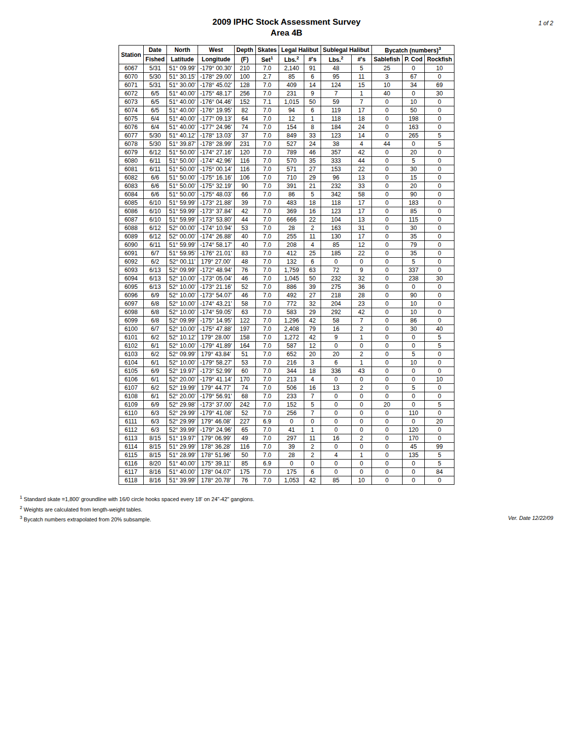1 of 2
2009 IPHC Stock Assessment Survey
Area 4B
| Station | Date | North | West | Depth | Skates | Legal Halibut | Sublegal Halibut | Bycatch (numbers) 3 |
| --- | --- | --- | --- | --- | --- | --- | --- | --- |
| Fished | Latitude | Longitude | (F) | Set 1 | Lbs. 2 | #'s | Lbs. 2 | #'s | Sablefish | P. Cod | Rockfish |
| 6067 | 5/31 | 51° 09.99' | -179° 00.30' | 210 | 7.0 | 2,140 | 91 | 48 | 5 | 25 | 0 | 10 |
| 6070 | 5/30 | 51° 30.15' | -178° 29.00' | 100 | 2.7 | 85 | 6 | 95 | 11 | 3 | 67 | 0 |
| 6071 | 5/31 | 51° 30.00' | -178° 45.02' | 128 | 7.0 | 409 | 14 | 124 | 15 | 10 | 34 | 69 |
| 6072 | 6/5 | 51° 40.00' | -175° 48.17' | 256 | 7.0 | 231 | 9 | 7 | 1 | 40 | 0 | 30 |
| 6073 | 6/5 | 51° 40.00' | -176° 04.46' | 152 | 7.1 | 1,015 | 50 | 59 | 7 | 0 | 10 | 0 |
| 6074 | 6/5 | 51° 40.00' | -176° 19.95' | 82 | 7.0 | 94 | 6 | 119 | 17 | 0 | 50 | 0 |
| 6075 | 6/4 | 51° 40.00' | -177° 09.13' | 64 | 7.0 | 12 | 1 | 118 | 18 | 0 | 198 | 0 |
| 6076 | 6/4 | 51° 40.00' | -177° 24.96' | 74 | 7.0 | 154 | 8 | 184 | 24 | 0 | 163 | 0 |
| 6077 | 5/30 | 51° 40.12' | -178° 13.03' | 37 | 7.0 | 849 | 33 | 123 | 14 | 0 | 265 | 5 |
| 6078 | 5/30 | 51° 39.87' | -178° 28.99' | 231 | 7.0 | 527 | 24 | 38 | 4 | 44 | 0 | 5 |
| 6079 | 6/12 | 51° 50.00' | -174° 27.16' | 120 | 7.0 | 789 | 46 | 357 | 42 | 0 | 20 | 0 |
| 6080 | 6/11 | 51° 50.00' | -174° 42.96' | 116 | 7.0 | 570 | 35 | 333 | 44 | 0 | 5 | 0 |
| 6081 | 6/11 | 51° 50.00' | -175° 00.14' | 116 | 7.0 | 571 | 27 | 153 | 22 | 0 | 30 | 0 |
| 6082 | 6/6 | 51° 50.00' | -175° 16.16' | 106 | 7.0 | 710 | 29 | 96 | 13 | 0 | 15 | 0 |
| 6083 | 6/6 | 51° 50.00' | -175° 32.19' | 90 | 7.0 | 391 | 21 | 232 | 33 | 0 | 20 | 0 |
| 6084 | 6/6 | 51° 50.00' | -175° 48.03' | 66 | 7.0 | 86 | 5 | 342 | 58 | 0 | 90 | 0 |
| 6085 | 6/10 | 51° 59.99' | -173° 21.88' | 39 | 7.0 | 483 | 18 | 118 | 17 | 0 | 183 | 0 |
| 6086 | 6/10 | 51° 59.99' | -173° 37.84' | 42 | 7.0 | 369 | 16 | 123 | 17 | 0 | 85 | 0 |
| 6087 | 6/10 | 51° 59.99' | -173° 53.80' | 44 | 7.0 | 666 | 22 | 104 | 13 | 0 | 115 | 0 |
| 6088 | 6/12 | 52° 00.00' | -174° 10.94' | 53 | 7.0 | 28 | 2 | 163 | 31 | 0 | 30 | 0 |
| 6089 | 6/12 | 52° 00.00' | -174° 26.88' | 40 | 7.0 | 255 | 11 | 130 | 17 | 0 | 35 | 0 |
| 6090 | 6/11 | 51° 59.99' | -174° 58.17' | 40 | 7.0 | 208 | 4 | 85 | 12 | 0 | 79 | 0 |
| 6091 | 6/7 | 51° 59.95' | -176° 21.01' | 83 | 7.0 | 412 | 25 | 185 | 22 | 0 | 35 | 0 |
| 6092 | 6/2 | 52° 00.11' | 179° 27.00' | 48 | 7.0 | 132 | 6 | 0 | 0 | 0 | 5 | 0 |
| 6093 | 6/13 | 52° 09.99' | -172° 48.94' | 76 | 7.0 | 1,759 | 63 | 72 | 9 | 0 | 337 | 0 |
| 6094 | 6/13 | 52° 10.00' | -173° 05.04' | 46 | 7.0 | 1,045 | 50 | 232 | 32 | 0 | 238 | 30 |
| 6095 | 6/13 | 52° 10.00' | -173° 21.16' | 52 | 7.0 | 886 | 39 | 275 | 36 | 0 | 0 | 0 |
| 6096 | 6/9 | 52° 10.00' | -173° 54.07' | 46 | 7.0 | 492 | 27 | 218 | 28 | 0 | 90 | 0 |
| 6097 | 6/8 | 52° 10.00' | -174° 43.21' | 58 | 7.0 | 772 | 32 | 204 | 23 | 0 | 10 | 0 |
| 6098 | 6/8 | 52° 10.00' | -174° 59.05' | 63 | 7.0 | 583 | 29 | 292 | 42 | 0 | 10 | 0 |
| 6099 | 6/8 | 52° 09.99' | -175° 14.95' | 122 | 7.0 | 1,296 | 42 | 58 | 7 | 0 | 86 | 0 |
| 6100 | 6/7 | 52° 10.00' | -175° 47.88' | 197 | 7.0 | 2,408 | 79 | 16 | 2 | 0 | 30 | 40 |
| 6101 | 6/2 | 52° 10.12' | 179° 28.00' | 158 | 7.0 | 1,272 | 42 | 9 | 1 | 0 | 0 | 5 |
| 6102 | 6/1 | 52° 10.00' | -179° 41.89' | 164 | 7.0 | 587 | 12 | 0 | 0 | 0 | 0 | 5 |
| 6103 | 6/2 | 52° 09.99' | 179° 43.84' | 51 | 7.0 | 652 | 20 | 20 | 2 | 0 | 5 | 0 |
| 6104 | 6/1 | 52° 10.00' | -179° 58.27' | 53 | 7.0 | 216 | 3 | 6 | 1 | 0 | 10 | 0 |
| 6105 | 6/9 | 52° 19.97' | -173° 52.99' | 60 | 7.0 | 344 | 18 | 336 | 43 | 0 | 0 | 0 |
| 6106 | 6/1 | 52° 20.00' | -179° 41.14' | 170 | 7.0 | 213 | 4 | 0 | 0 | 0 | 0 | 10 |
| 6107 | 6/2 | 52° 19.99' | 179° 44.77' | 74 | 7.0 | 506 | 16 | 13 | 2 | 0 | 5 | 0 |
| 6108 | 6/1 | 52° 20.00' | -179° 56.91' | 68 | 7.0 | 233 | 7 | 0 | 0 | 0 | 0 | 0 |
| 6109 | 6/9 | 52° 29.98' | -173° 37.00' | 242 | 7.0 | 152 | 5 | 0 | 0 | 20 | 0 | 5 |
| 6110 | 6/3 | 52° 29.99' | -179° 41.08' | 52 | 7.0 | 256 | 7 | 0 | 0 | 0 | 110 | 0 |
| 6111 | 6/3 | 52° 29.99' | 179° 46.08' | 227 | 6.9 | 0 | 0 | 0 | 0 | 0 | 0 | 20 |
| 6112 | 6/3 | 52° 39.99' | -179° 24.96' | 65 | 7.0 | 41 | 1 | 0 | 0 | 0 | 120 | 0 |
| 6113 | 8/15 | 51° 19.97' | 179° 06.99' | 49 | 7.0 | 297 | 11 | 16 | 2 | 0 | 170 | 0 |
| 6114 | 8/15 | 51° 29.99' | 178° 36.28' | 116 | 7.0 | 39 | 2 | 0 | 0 | 0 | 45 | 99 |
| 6115 | 8/15 | 51° 28.99' | 178° 51.96' | 50 | 7.0 | 28 | 2 | 4 | 1 | 0 | 135 | 5 |
| 6116 | 8/20 | 51° 40.00' | 175° 39.11' | 85 | 6.9 | 0 | 0 | 0 | 0 | 0 | 0 | 5 |
| 6117 | 8/16 | 51° 40.00' | 178° 04.07' | 175 | 7.0 | 175 | 6 | 0 | 0 | 0 | 0 | 84 |
| 6118 | 8/16 | 51° 39.99' | 178° 20.78' | 76 | 7.0 | 1,053 | 42 | 85 | 10 | 0 | 0 | 0 |
1 Standard skate =1,800' groundline with 16/0 circle hooks spaced every 18' on 24"-42" gangions.
2 Weights are calculated from length-weight tables.
3 Bycatch numbers extrapolated from 20% subsample. Ver. Date 12/22/09